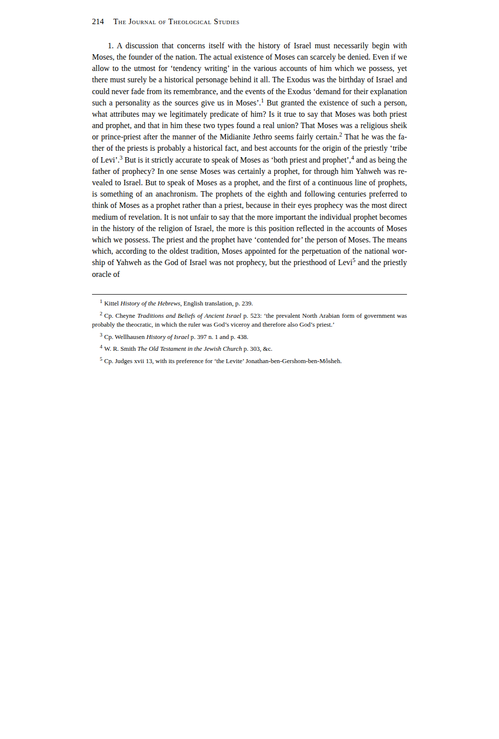214 The Journal of Theological Studies
1. A discussion that concerns itself with the history of Israel must necessarily begin with Moses, the founder of the nation. The actual existence of Moses can scarcely be denied. Even if we allow to the utmost for ‘tendency writing’ in the various accounts of him which we possess, yet there must surely be a historical personage behind it all. The Exodus was the birthday of Israel and could never fade from its remembrance, and the events of the Exodus ‘demand for their explanation such a personality as the sources give us in Moses’.1 But granted the existence of such a person, what attributes may we legitimately predicate of him? Is it true to say that Moses was both priest and prophet, and that in him these two types found a real union? That Moses was a religious sheik or prince-priest after the manner of the Midianite Jethro seems fairly certain.2 That he was the father of the priests is probably a historical fact, and best accounts for the origin of the priestly ‘tribe of Levi’.3 But is it strictly accurate to speak of Moses as ‘both priest and prophet’,4 and as being the father of prophecy? In one sense Moses was certainly a prophet, for through him Yahweh was revealed to Israel. But to speak of Moses as a prophet, and the first of a continuous line of prophets, is something of an anachronism. The prophets of the eighth and following centuries preferred to think of Moses as a prophet rather than a priest, because in their eyes prophecy was the most direct medium of revelation. It is not unfair to say that the more important the individual prophet becomes in the history of the religion of Israel, the more is this position reflected in the accounts of Moses which we possess. The priest and the prophet have ‘contended for’ the person of Moses. The means which, according to the oldest tradition, Moses appointed for the perpetuation of the national worship of Yahweh as the God of Israel was not prophecy, but the priesthood of Levi5 and the priestly oracle of
1 Kittel History of the Hebrews, English translation, p. 239.
2 Cp. Cheyne Traditions and Beliefs of Ancient Israel p. 523: ‘the prevalent North Arabian form of government was probably the theocratic, in which the ruler was God’s viceroy and therefore also God’s priest.’
3 Cp. Wellhausen History of Israel p. 397 n. 1 and p. 438.
4 W. R. Smith The Old Testament in the Jewish Church p. 303, &c.
5 Cp. Judges xvii 13, with its preference for ‘the Levite’ Jonathan-ben-Gershom-ben-Môsheh.